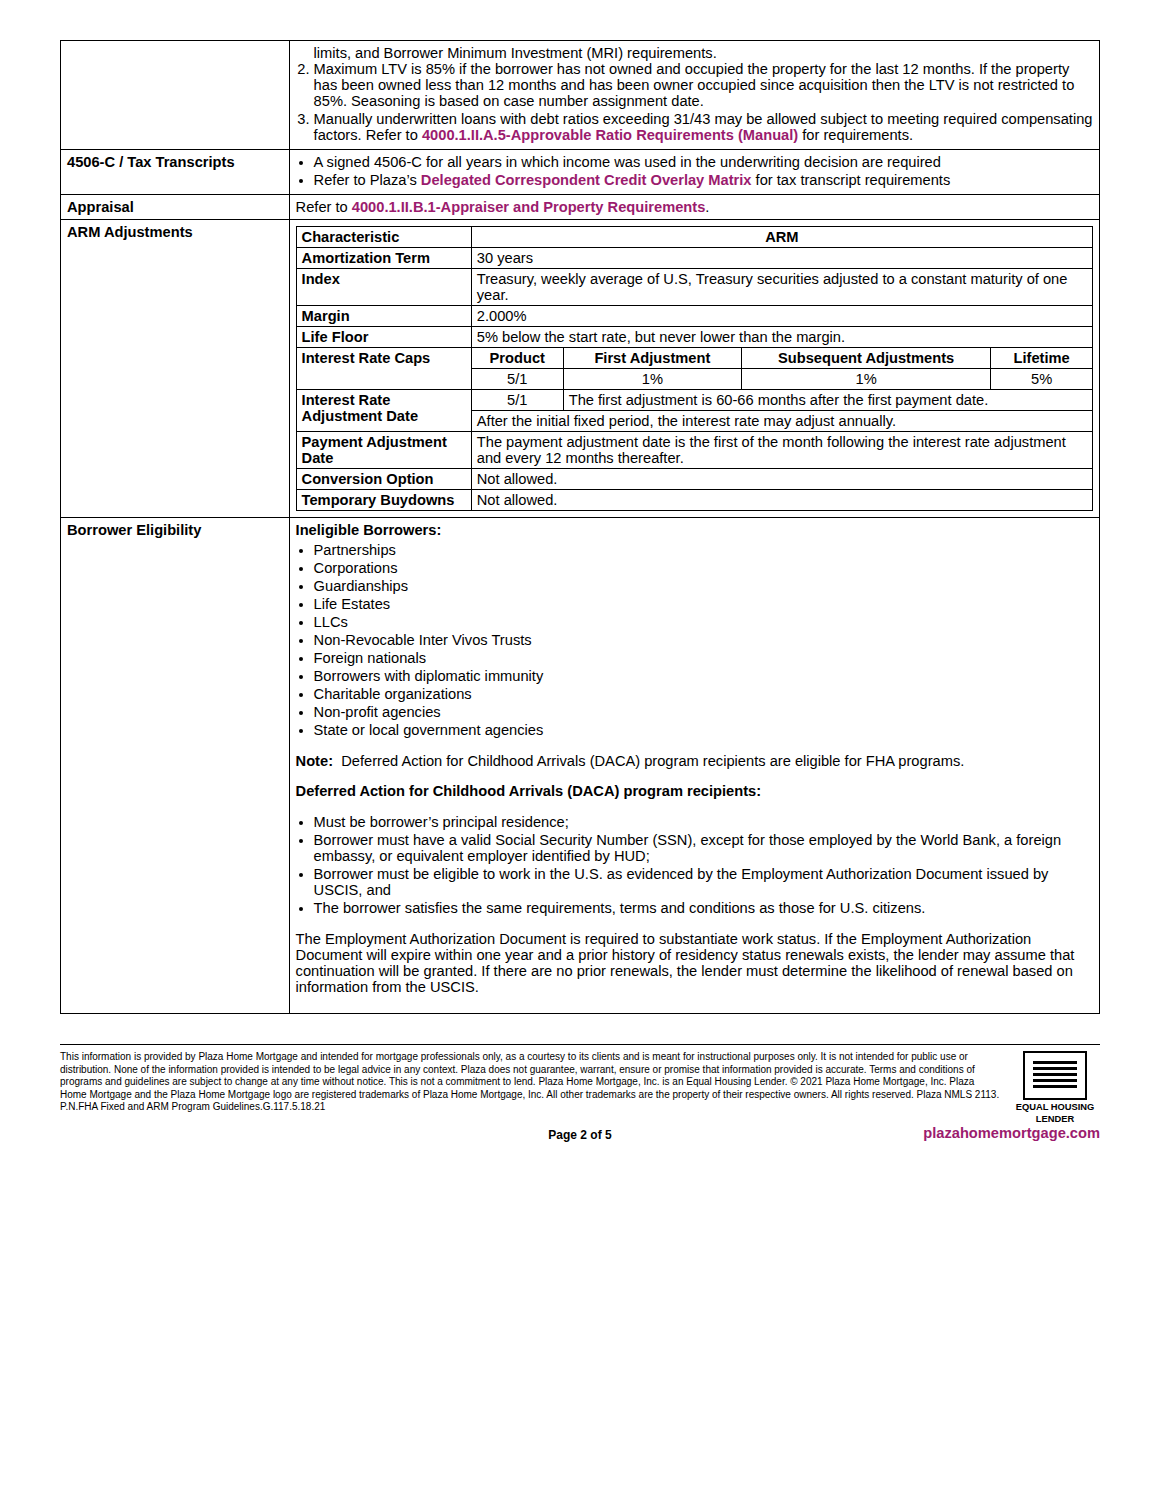| | limits, and Borrower Minimum Investment (MRI) requirements. Maximum LTV is 85% if the borrower has not owned and occupied the property for the last 12 months. If the property has been owned less than 12 months and has been owner occupied since acquisition then the LTV is not restricted to 85%. Seasoning is based on case number assignment date. Manually underwritten loans with debt ratios exceeding 31/43 may be allowed subject to meeting required compensating factors. Refer to 4000.1.II.A.5-Approvable Ratio Requirements (Manual) for requirements. |
| 4506-C / Tax Transcripts | A signed 4506-C for all years in which income was used in the underwriting decision are required Refer to Plaza’s Delegated Correspondent Credit Overlay Matrix for tax transcript requirements |
| Appraisal | Refer to 4000.1.II.B.1-Appraiser and Property Requirements . |
| ARM Adjustments | / Characteristic / ARM / / --- / --- / / Amortization Term / 30 years / / Index / Treasury, weekly average of U.S, Treasury securities adjusted to a constant maturity of one year. / / Margin / 2.000% / / Life Floor / 5% below the start rate, but never lower than the margin. / / Interest Rate Caps / Product / First Adjustment / Subsequent Adjustments / Lifetime / / 5/1 / 1% / 1% / 5% / / Interest Rate Adjustment Date / 5/1 / The first adjustment is 60-66 months after the first payment date. / / After the initial fixed period, the interest rate may adjust annually. / / Payment Adjustment Date / The payment adjustment date is the first of the month following the interest rate adjustment and every 12 months thereafter. / / Conversion Option / Not allowed. / / Temporary Buydowns / Not allowed. / |
| Borrower Eligibility | Ineligible Borrowers: Partnerships Corporations Guardianships Life Estates LLCs Non-Revocable Inter Vivos Trusts Foreign nationals Borrowers with diplomatic immunity Charitable organizations Non-profit agencies State or local government agencies Note: Deferred Action for Childhood Arrivals (DACA) program recipients are eligible for FHA programs. Deferred Action for Childhood Arrivals (DACA) program recipients: Must be borrower’s principal residence; Borrower must have a valid Social Security Number (SSN), except for those employed by the World Bank, a foreign embassy, or equivalent employer identified by HUD; Borrower must be eligible to work in the U.S. as evidenced by the Employment Authorization Document issued by USCIS, and The borrower satisfies the same requirements, terms and conditions as those for U.S. citizens. The Employment Authorization Document is required to substantiate work status. If the Employment Authorization Document will expire within one year and a prior history of residency status renewals exists, the lender may assume that continuation will be granted. If there are no prior renewals, the lender must determine the likelihood of renewal based on information from the USCIS. |
EQUAL HOUSING
LENDER
This information is provided by Plaza Home Mortgage and intended for mortgage professionals only, as a courtesy to its clients and is meant for instructional purposes only. It is not intended for public use or distribution. None of the information provided is intended to be legal advice in any context. Plaza does not guarantee, warrant, ensure or promise that information provided is accurate. Terms and conditions of programs and guidelines are subject to change at any time without notice. This is not a commitment to lend. Plaza Home Mortgage, Inc. is an Equal Housing Lender. © 2021 Plaza Home Mortgage, Inc. Plaza Home Mortgage and the Plaza Home Mortgage logo are registered trademarks of Plaza Home Mortgage, Inc. All other trademarks are the property of their respective owners. All rights reserved. Plaza NMLS 2113. P.N.FHA Fixed and ARM Program Guidelines.G.117.5.18.21
Page 2 of 5 plazahomemortgage.com